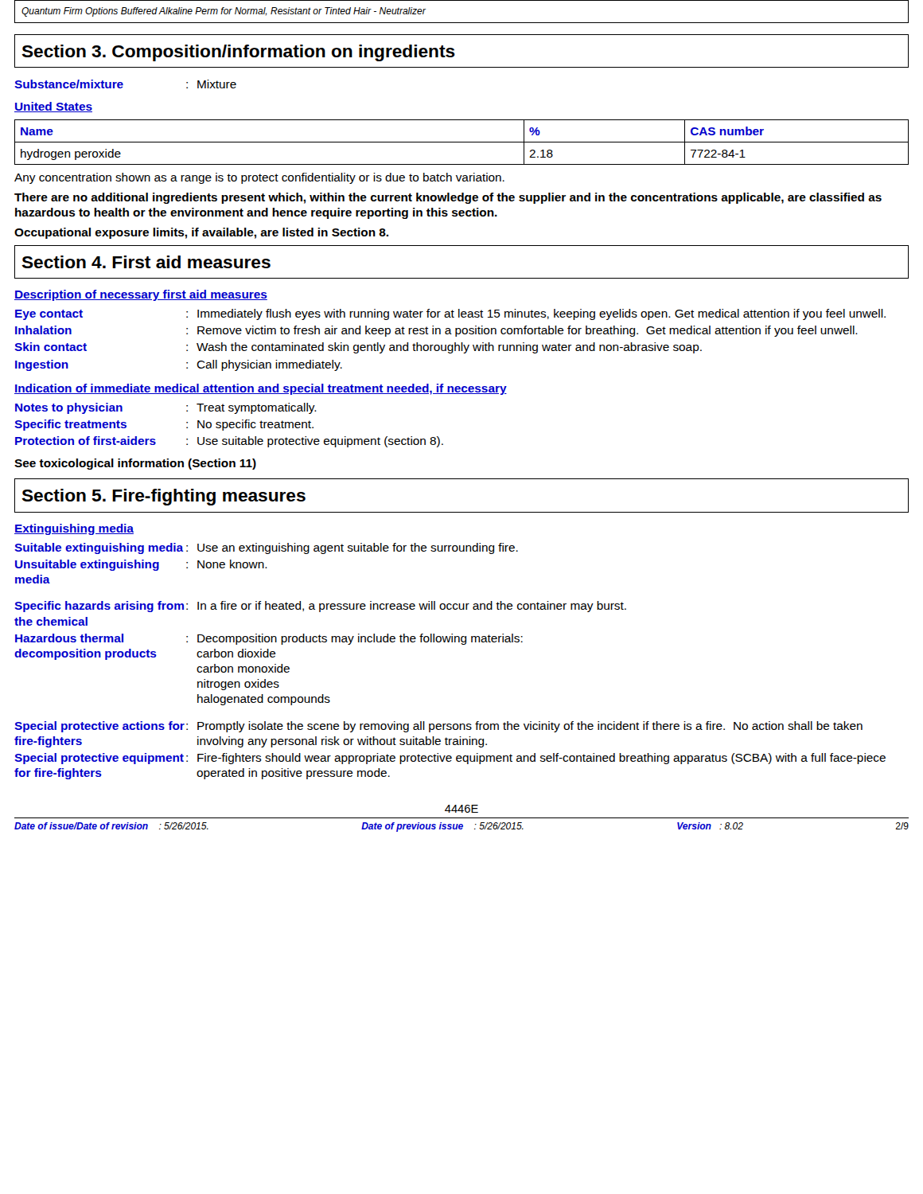Quantum Firm Options Buffered Alkaline Perm for Normal, Resistant or Tinted Hair - Neutralizer
Section 3. Composition/information on ingredients
| Substance/mixture | : | Mixture |
United States
| Name | % | CAS number |
| --- | --- | --- |
| hydrogen peroxide | 2.18 | 7722-84-1 |
Any concentration shown as a range is to protect confidentiality or is due to batch variation.
There are no additional ingredients present which, within the current knowledge of the supplier and in the concentrations applicable, are classified as hazardous to health or the environment and hence require reporting in this section.
Occupational exposure limits, if available, are listed in Section 8.
Section 4. First aid measures
Description of necessary first aid measures
| Eye contact | : | Immediately flush eyes with running water for at least 15 minutes, keeping eyelids open. Get medical attention if you feel unwell. |
| Inhalation | : | Remove victim to fresh air and keep at rest in a position comfortable for breathing. Get medical attention if you feel unwell. |
| Skin contact | : | Wash the contaminated skin gently and thoroughly with running water and non-abrasive soap. |
| Ingestion | : | Call physician immediately. |
Indication of immediate medical attention and special treatment needed, if necessary
| Notes to physician | : | Treat symptomatically. |
| Specific treatments | : | No specific treatment. |
| Protection of first-aiders | : | Use suitable protective equipment (section 8). |
See toxicological information (Section 11)
Section 5. Fire-fighting measures
Extinguishing media
| Suitable extinguishing media | : | Use an extinguishing agent suitable for the surrounding fire. |
| Unsuitable extinguishing media | : | None known. |
| Specific hazards arising from the chemical | : | In a fire or if heated, a pressure increase will occur and the container may burst. |
| Hazardous thermal decomposition products | : | Decomposition products may include the following materials: carbon dioxide carbon monoxide nitrogen oxides halogenated compounds |
| Special protective actions for fire-fighters | : | Promptly isolate the scene by removing all persons from the vicinity of the incident if there is a fire. No action shall be taken involving any personal risk or without suitable training. |
| Special protective equipment for fire-fighters | : | Fire-fighters should wear appropriate protective equipment and self-contained breathing apparatus (SCBA) with a full face-piece operated in positive pressure mode. |
4446E
Date of issue/Date of revision : 5/26/2015. Date of previous issue : 5/26/2015. Version : 8.02 2/9